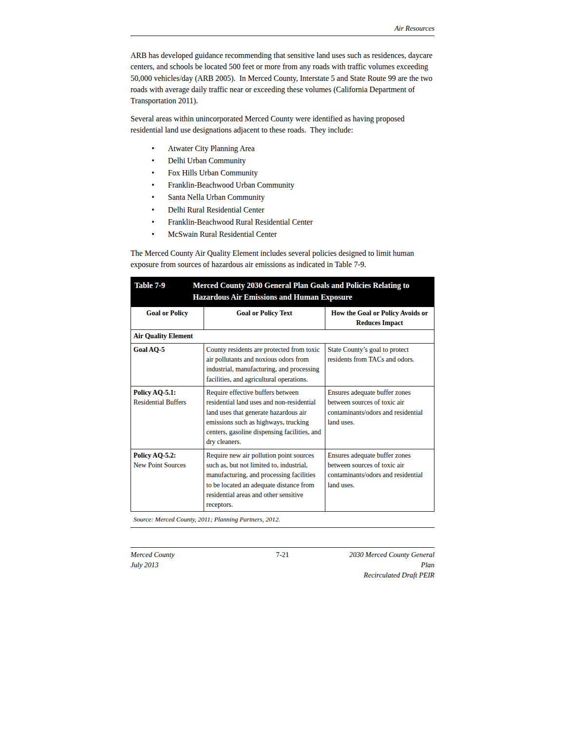Air Resources
ARB has developed guidance recommending that sensitive land uses such as residences, daycare centers, and schools be located 500 feet or more from any roads with traffic volumes exceeding 50,000 vehicles/day (ARB 2005). In Merced County, Interstate 5 and State Route 99 are the two roads with average daily traffic near or exceeding these volumes (California Department of Transportation 2011).
Several areas within unincorporated Merced County were identified as having proposed residential land use designations adjacent to these roads. They include:
Atwater City Planning Area
Delhi Urban Community
Fox Hills Urban Community
Franklin-Beachwood Urban Community
Santa Nella Urban Community
Delhi Rural Residential Center
Franklin-Beachwood Rural Residential Center
McSwain Rural Residential Center
The Merced County Air Quality Element includes several policies designed to limit human exposure from sources of hazardous air emissions as indicated in Table 7-9.
Table 7-9 Merced County 2030 General Plan Goals and Policies Relating to Hazardous Air Emissions and Human Exposure
| Goal or Policy | Goal or Policy Text | How the Goal or Policy Avoids or Reduces Impact |
| --- | --- | --- |
| Air Quality Element |
| Goal AQ-5 | County residents are protected from toxic air pollutants and noxious odors from industrial, manufacturing, and processing facilities, and agricultural operations. | State County’s goal to protect residents from TACs and odors. |
| Policy AQ-5.1: Residential Buffers | Require effective buffers between residential land uses and non-residential land uses that generate hazardous air emissions such as highways, trucking centers, gasoline dispensing facilities, and dry cleaners. | Ensures adequate buffer zones between sources of toxic air contaminants/odors and residential land uses. |
| Policy AQ-5.2: New Point Sources | Require new air pollution point sources such as, but not limited to, industrial, manufacturing, and processing facilities to be located an adequate distance from residential areas and other sensitive receptors. | Ensures adequate buffer zones between sources of toxic air contaminants/odors and residential land uses. |
Source: Merced County, 2011; Planning Partners, 2012.
Merced County
July 2013
7-21
2030 Merced County General Plan
Recirculated Draft PEIR